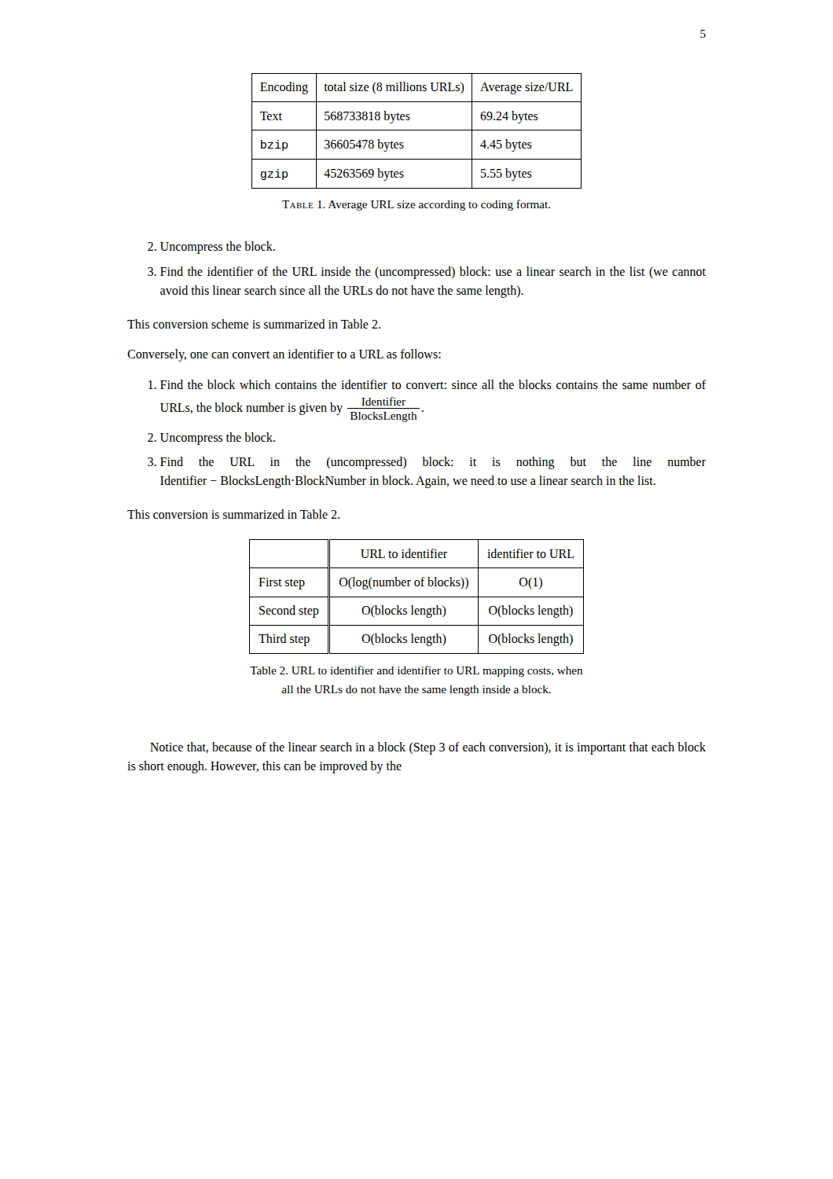5
| Encoding | total size (8 millions URLs) | Average size/URL |
| Text | 568733818 bytes | 69.24 bytes |
| bzip | 36605478 bytes | 4.45 bytes |
| gzip | 45263569 bytes | 5.55 bytes |
Table 1. Average URL size according to coding format.
Uncompress the block.
Find the identifier of the URL inside the (uncompressed) block: use a linear search in the list (we cannot avoid this linear search since all the URLs do not have the same length).
This conversion scheme is summarized in Table 2.
Conversely, one can convert an identifier to a URL as follows:
Find the block which contains the identifier to convert: since all the blocks contains the same number of URLs, the block number is given by Identifier BlocksLength.
Uncompress the block.
Find the URL in the (uncompressed) block: it is nothing but the line number Identifier − BlocksLength·BlockNumber in block. Again, we need to use a linear search in the list.
This conversion is summarized in Table 2.
| | URL to identifier | identifier to URL |
| First step | O(log(number of blocks)) | O(1) |
| Second step | O(blocks length) | O(blocks length) |
| Third step | O(blocks length) | O(blocks length) |
Table 2. URL to identifier and identifier to URL mapping costs, when
all the URLs do not have the same length inside a block.
Notice that, because of the linear search in a block (Step 3 of each conversion), it is important that each block is short enough. However, this can be improved by the